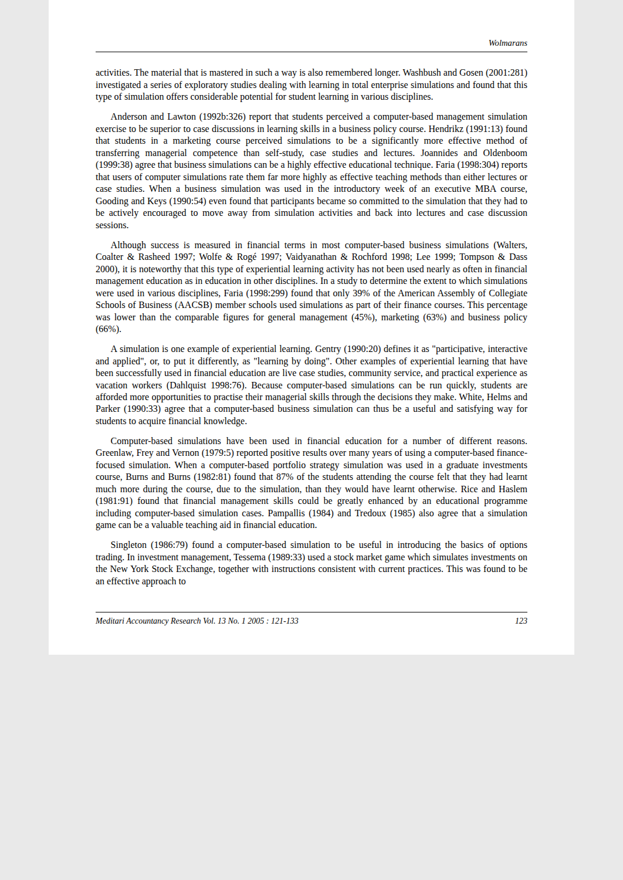Wolmarans
activities. The material that is mastered in such a way is also remembered longer. Washbush and Gosen (2001:281) investigated a series of exploratory studies dealing with learning in total enterprise simulations and found that this type of simulation offers considerable potential for student learning in various disciplines.
Anderson and Lawton (1992b:326) report that students perceived a computer-based management simulation exercise to be superior to case discussions in learning skills in a business policy course. Hendrikz (1991:13) found that students in a marketing course perceived simulations to be a significantly more effective method of transferring managerial competence than self-study, case studies and lectures. Joannides and Oldenboom (1999:38) agree that business simulations can be a highly effective educational technique. Faria (1998:304) reports that users of computer simulations rate them far more highly as effective teaching methods than either lectures or case studies. When a business simulation was used in the introductory week of an executive MBA course, Gooding and Keys (1990:54) even found that participants became so committed to the simulation that they had to be actively encouraged to move away from simulation activities and back into lectures and case discussion sessions.
Although success is measured in financial terms in most computer-based business simulations (Walters, Coalter & Rasheed 1997; Wolfe & Rogé 1997; Vaidyanathan & Rochford 1998; Lee 1999; Tompson & Dass 2000), it is noteworthy that this type of experiential learning activity has not been used nearly as often in financial management education as in education in other disciplines. In a study to determine the extent to which simulations were used in various disciplines, Faria (1998:299) found that only 39% of the American Assembly of Collegiate Schools of Business (AACSB) member schools used simulations as part of their finance courses. This percentage was lower than the comparable figures for general management (45%), marketing (63%) and business policy (66%).
A simulation is one example of experiential learning. Gentry (1990:20) defines it as "participative, interactive and applied", or, to put it differently, as "learning by doing". Other examples of experiential learning that have been successfully used in financial education are live case studies, community service, and practical experience as vacation workers (Dahlquist 1998:76). Because computer-based simulations can be run quickly, students are afforded more opportunities to practise their managerial skills through the decisions they make. White, Helms and Parker (1990:33) agree that a computer-based business simulation can thus be a useful and satisfying way for students to acquire financial knowledge.
Computer-based simulations have been used in financial education for a number of different reasons. Greenlaw, Frey and Vernon (1979:5) reported positive results over many years of using a computer-based finance-focused simulation. When a computer-based portfolio strategy simulation was used in a graduate investments course, Burns and Burns (1982:81) found that 87% of the students attending the course felt that they had learnt much more during the course, due to the simulation, than they would have learnt otherwise. Rice and Haslem (1981:91) found that financial management skills could be greatly enhanced by an educational programme including computer-based simulation cases. Pampallis (1984) and Tredoux (1985) also agree that a simulation game can be a valuable teaching aid in financial education.
Singleton (1986:79) found a computer-based simulation to be useful in introducing the basics of options trading. In investment management, Tessema (1989:33) used a stock market game which simulates investments on the New York Stock Exchange, together with instructions consistent with current practices. This was found to be an effective approach to
Meditari Accountancy Research Vol. 13 No. 1 2005 : 121-133 123